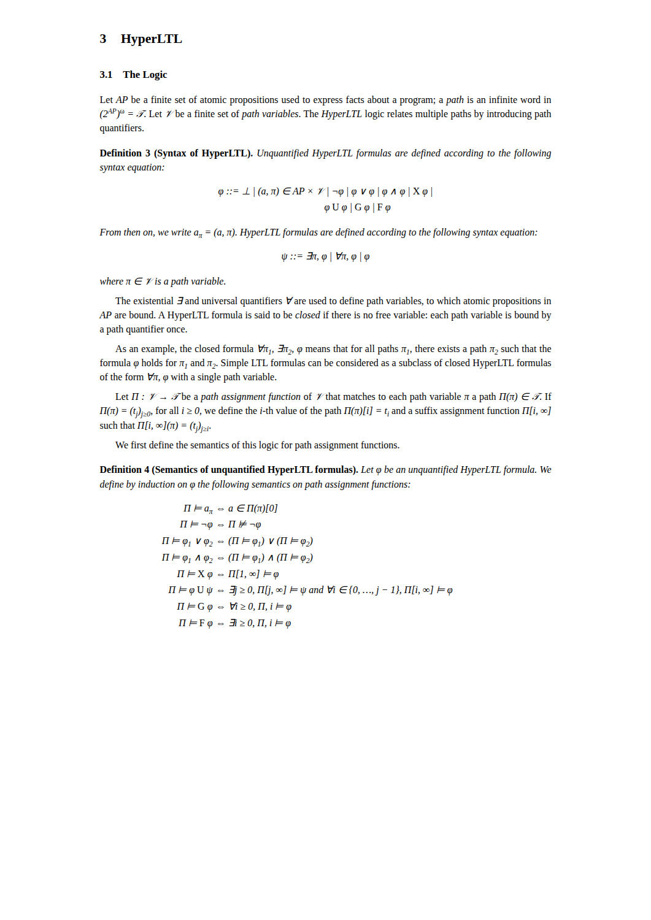3 HyperLTL
3.1 The Logic
Let AP be a finite set of atomic propositions used to express facts about a program; a path is an infinite word in (2AP)ω = 𝒯. Let 𝒱 be a finite set of path variables. The HyperLTL logic relates multiple paths by introducing path quantifiers.
Definition 3 (Syntax of HyperLTL). Unquantified HyperLTL formulas are defined according to the following syntax equation:
φ ::= ⊥ | (a, π) ∈ AP × 𝒱 | ¬φ | φ ∨ φ | φ ∧ φ | X φ | φ U φ | G φ | F φ
From then on, we write aπ = (a, π). HyperLTL formulas are defined according to the following syntax equation:
ψ ::= ∃π, φ | ∀π, φ | φ
where π ∈ 𝒱 is a path variable.
The existential ∃ and universal quantifiers ∀ are used to define path variables, to which atomic propositions in AP are bound. A HyperLTL formula is said to be closed if there is no free variable: each path variable is bound by a path quantifier once.
As an example, the closed formula ∀π1, ∃π2, φ means that for all paths π1, there exists a path π2 such that the formula φ holds for π1 and π2. Simple LTL formulas can be considered as a subclass of closed HyperLTL formulas of the form ∀π, φ with a single path variable.
Let Π : 𝒱 → 𝒯 be a path assignment function of 𝒱 that matches to each path variable π a path Π(π) ∈ 𝒯. If Π(π) = (tj)j≥0, for all i ≥ 0, we define the i-th value of the path Π(π)[i] = ti and a suffix assignment function Π[i, ∞] such that Π[i, ∞](π) = (tj)j≥i.
We first define the semantics of this logic for path assignment functions.
Definition 4 (Semantics of unquantified HyperLTL formulas). Let φ be an unquantified HyperLTL formula. We define by induction on φ the following semantics on path assignment functions:
Π ⊨ aπ⇔ a ∈ Π(π)[0] Π ⊨ ¬φ⇔ Π ⊭ ¬φ Π ⊨ φ1 ∨ φ2⇔ (Π ⊨ φ1) ∨ (Π ⊨ φ2) Π ⊨ φ1 ∧ φ2⇔ (Π ⊨ φ1) ∧ (Π ⊨ φ2) Π ⊨ X φ⇔ Π[1, ∞] ⊨ φ Π ⊨ φ U ψ⇔ ∃j ≥ 0, Π[j, ∞] ⊨ ψ and ∀i ∈ {0, …, j − 1}, Π[i, ∞] ⊨ φ Π ⊨ G φ⇔ ∀i ≥ 0, Π, i ⊨ φ Π ⊨ F φ⇔ ∃i ≥ 0, Π, i ⊨ φ